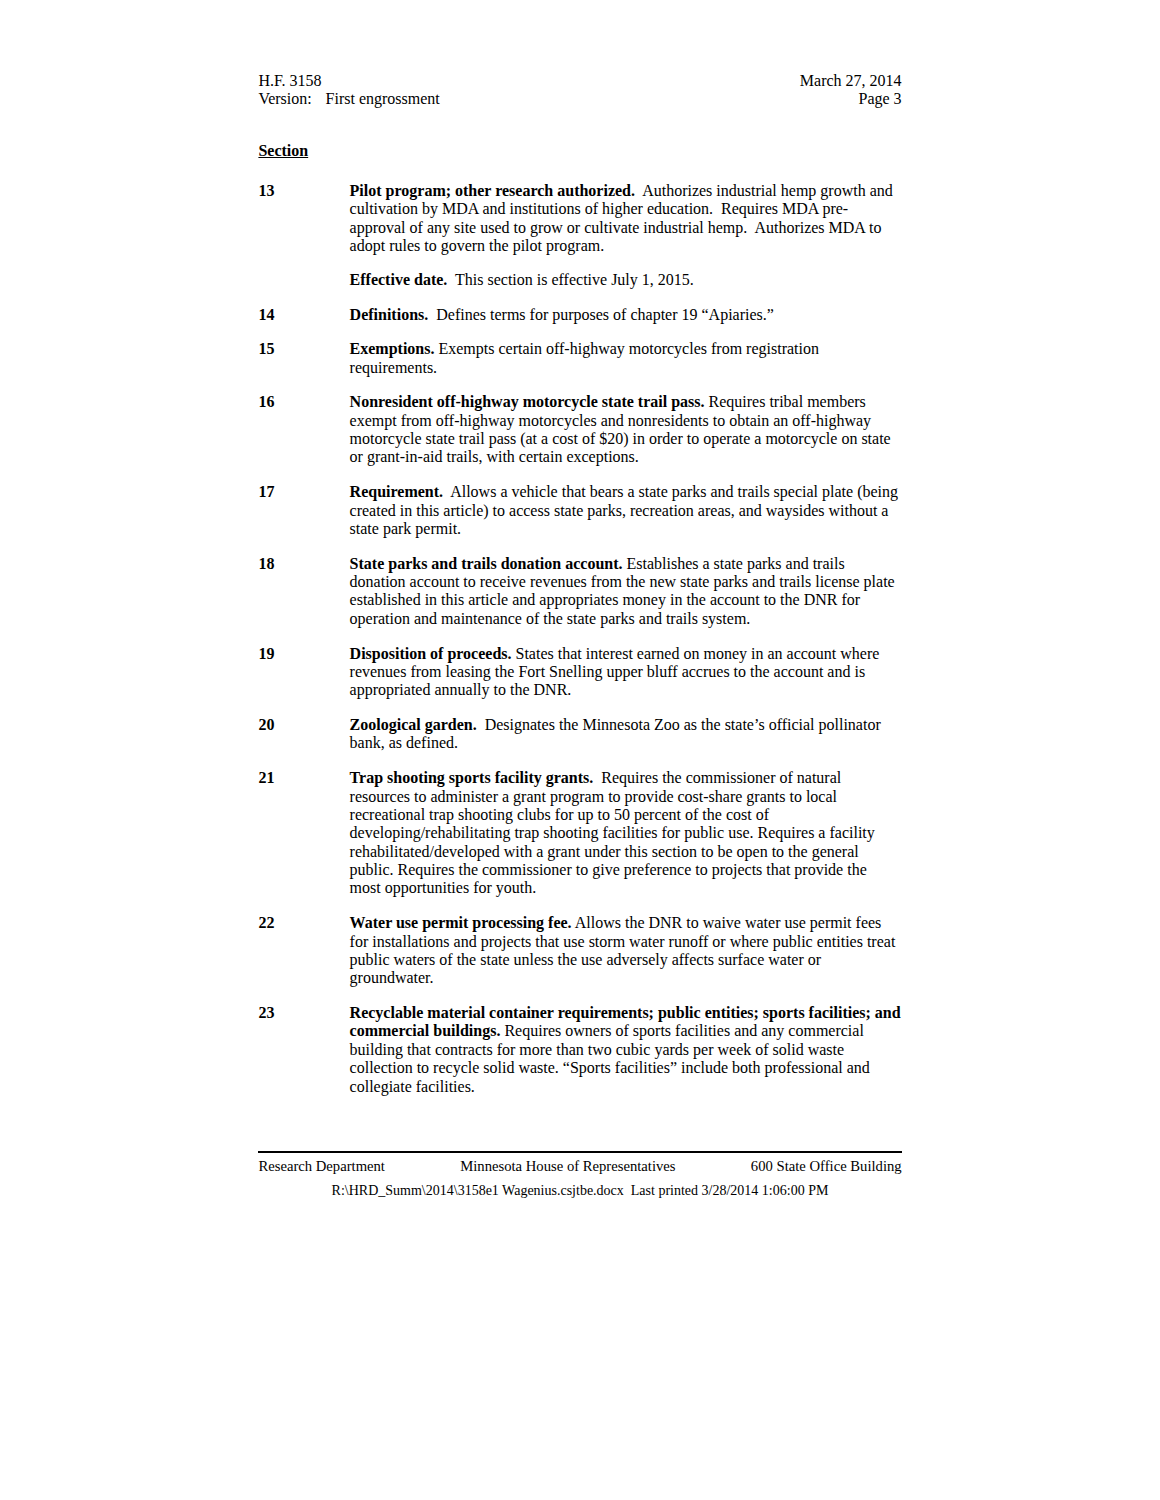H.F. 3158
March 27, 2014
Version: First engrossment
Page 3
Section
| 13 | Pilot program; other research authorized. Authorizes industrial hemp growth and cultivation by MDA and institutions of higher education. Requires MDA pre-approval of any site used to grow or cultivate industrial hemp. Authorizes MDA to adopt rules to govern the pilot program. Effective date. This section is effective July 1, 2015. |
| 14 | Definitions. Defines terms for purposes of chapter 19 “Apiaries.” |
| 15 | Exemptions. Exempts certain off-highway motorcycles from registration requirements. |
| 16 | Nonresident off-highway motorcycle state trail pass. Requires tribal members exempt from off-highway motorcycles and nonresidents to obtain an off-highway motorcycle state trail pass (at a cost of $20) in order to operate a motorcycle on state or grant-in-aid trails, with certain exceptions. |
| 17 | Requirement. Allows a vehicle that bears a state parks and trails special plate (being created in this article) to access state parks, recreation areas, and waysides without a state park permit. |
| 18 | State parks and trails donation account. Establishes a state parks and trails donation account to receive revenues from the new state parks and trails license plate established in this article and appropriates money in the account to the DNR for operation and maintenance of the state parks and trails system. |
| 19 | Disposition of proceeds. States that interest earned on money in an account where revenues from leasing the Fort Snelling upper bluff accrues to the account and is appropriated annually to the DNR. |
| 20 | Zoological garden. Designates the Minnesota Zoo as the state’s official pollinator bank, as defined. |
| 21 | Trap shooting sports facility grants. Requires the commissioner of natural resources to administer a grant program to provide cost-share grants to local recreational trap shooting clubs for up to 50 percent of the cost of developing/rehabilitating trap shooting facilities for public use. Requires a facility rehabilitated/developed with a grant under this section to be open to the general public. Requires the commissioner to give preference to projects that provide the most opportunities for youth. |
| 22 | Water use permit processing fee. Allows the DNR to waive water use permit fees for installations and projects that use storm water runoff or where public entities treat public waters of the state unless the use adversely affects surface water or groundwater. |
| 23 | Recyclable material container requirements; public entities; sports facilities; and commercial buildings. Requires owners of sports facilities and any commercial building that contracts for more than two cubic yards per week of solid waste collection to recycle solid waste. “Sports facilities” include both professional and collegiate facilities. |
Research Department
Minnesota House of Representatives
600 State Office Building
R:\HRD_Summ\2014\3158e1 Wagenius.csjtbe.docx Last printed 3/28/2014 1:06:00 PM